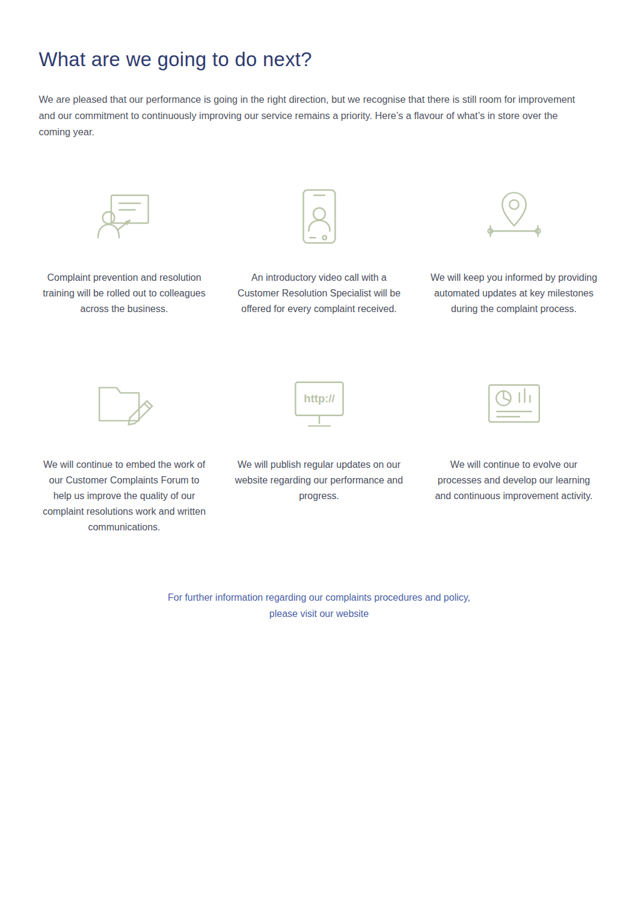What are we going to do next?
We are pleased that our performance is going in the right direction, but we recognise that there is still room for improvement and our commitment to continuously improving our service remains a priority. Here’s a flavour of what’s in store over the coming year.
Complaint prevention and resolution training will be rolled out to colleagues across the business.
An introductory video call with a Customer Resolution Specialist will be offered for every complaint received.
We will keep you informed by providing automated updates at key milestones during the complaint process.
We will continue to embed the work of our Customer Complaints Forum to help us improve the quality of our complaint resolutions work and written communications.
http://
We will publish regular updates on our website regarding our performance and progress.
We will continue to evolve our processes and develop our learning and continuous improvement activity.
For further information regarding our complaints procedures and policy,
please visit our website